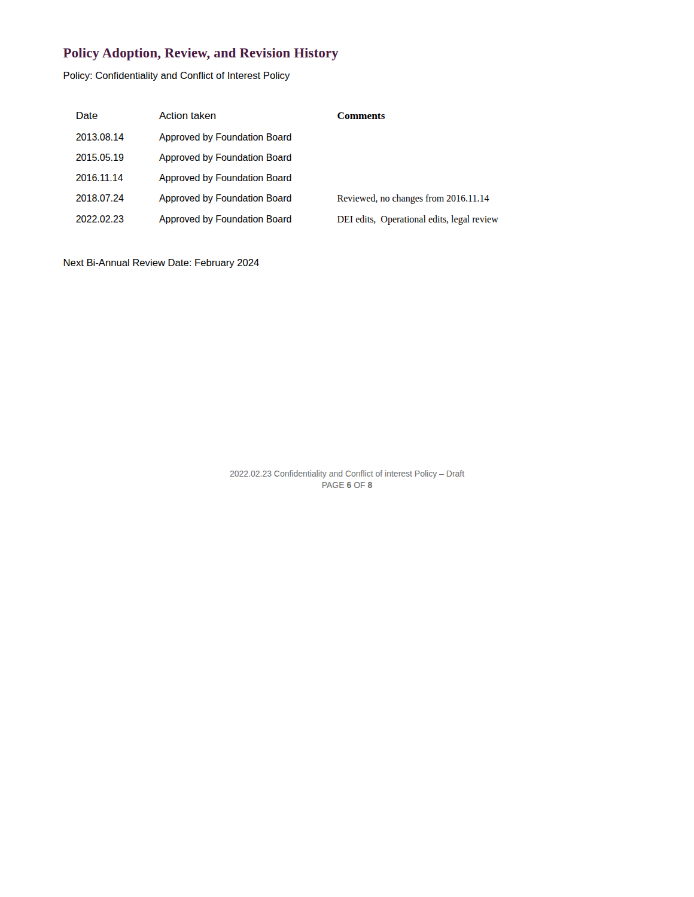Policy Adoption, Review, and Revision History
Policy: Confidentiality and Conflict of Interest Policy
| Date | Action taken | Comments |
| --- | --- | --- |
| 2013.08.14 | Approved by Foundation Board | |
| 2015.05.19 | Approved by Foundation Board | |
| 2016.11.14 | Approved by Foundation Board | |
| 2018.07.24 | Approved by Foundation Board | Reviewed, no changes from 2016.11.14 |
| 2022.02.23 | Approved by Foundation Board | DEI edits, Operational edits, legal review |
Next Bi-Annual Review Date: February 2024
2022.02.23 Confidentiality and Conflict of interest Policy – Draft
PAGE 6 OF 8